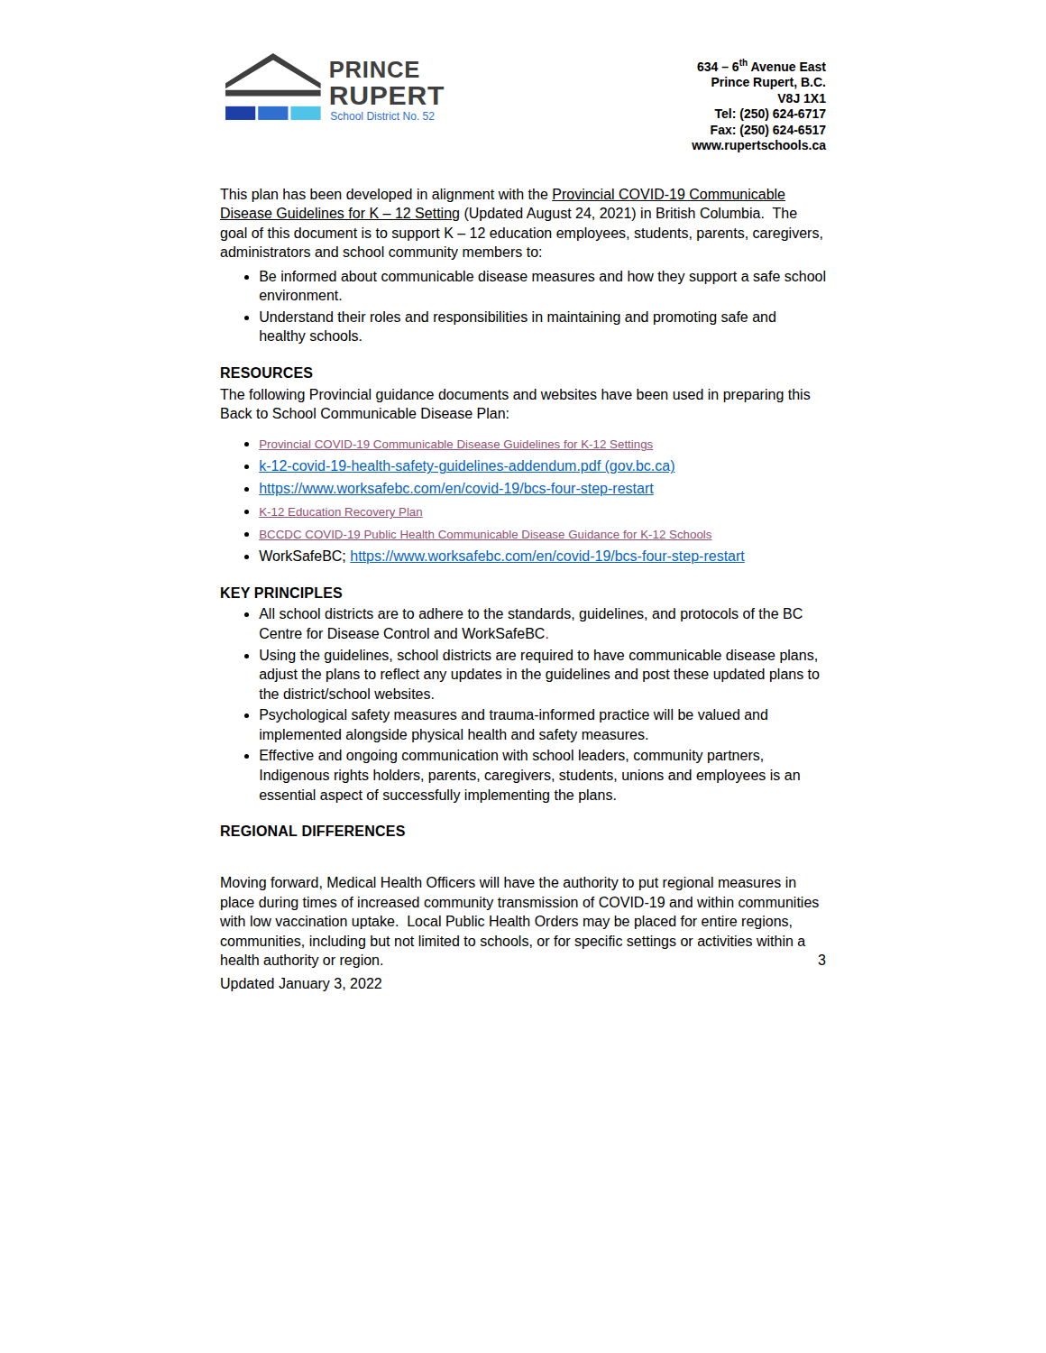PRINCE RUPERT School District No. 52
634 – 6th Avenue East
Prince Rupert, B.C.
V8J 1X1
Tel: (250) 624-6717
Fax: (250) 624-6517
www.rupertschools.ca
This plan has been developed in alignment with the Provincial COVID-19 Communicable Disease Guidelines for K – 12 Setting (Updated August 24, 2021) in British Columbia. The goal of this document is to support K – 12 education employees, students, parents, caregivers, administrators and school community members to:
Be informed about communicable disease measures and how they support a safe school environment.
Understand their roles and responsibilities in maintaining and promoting safe and healthy schools.
RESOURCES
The following Provincial guidance documents and websites have been used in preparing this Back to School Communicable Disease Plan:
Provincial COVID-19 Communicable Disease Guidelines for K-12 Settings
k-12-covid-19-health-safety-guidelines-addendum.pdf (gov.bc.ca)
https://www.worksafebc.com/en/covid-19/bcs-four-step-restart
K-12 Education Recovery Plan
BCCDC COVID-19 Public Health Communicable Disease Guidance for K-12 Schools
WorkSafeBC; https://www.worksafebc.com/en/covid-19/bcs-four-step-restart
KEY PRINCIPLES
All school districts are to adhere to the standards, guidelines, and protocols of the BC Centre for Disease Control and WorkSafeBC.
Using the guidelines, school districts are required to have communicable disease plans, adjust the plans to reflect any updates in the guidelines and post these updated plans to the district/school websites.
Psychological safety measures and trauma-informed practice will be valued and implemented alongside physical health and safety measures.
Effective and ongoing communication with school leaders, community partners, Indigenous rights holders, parents, caregivers, students, unions and employees is an essential aspect of successfully implementing the plans.
REGIONAL DIFFERENCES
Moving forward, Medical Health Officers will have the authority to put regional measures in place during times of increased community transmission of COVID-19 and within communities with low vaccination uptake. Local Public Health Orders may be placed for entire regions, communities, including but not limited to schools, or for specific settings or activities within a health authority or region.
3
Updated January 3, 2022